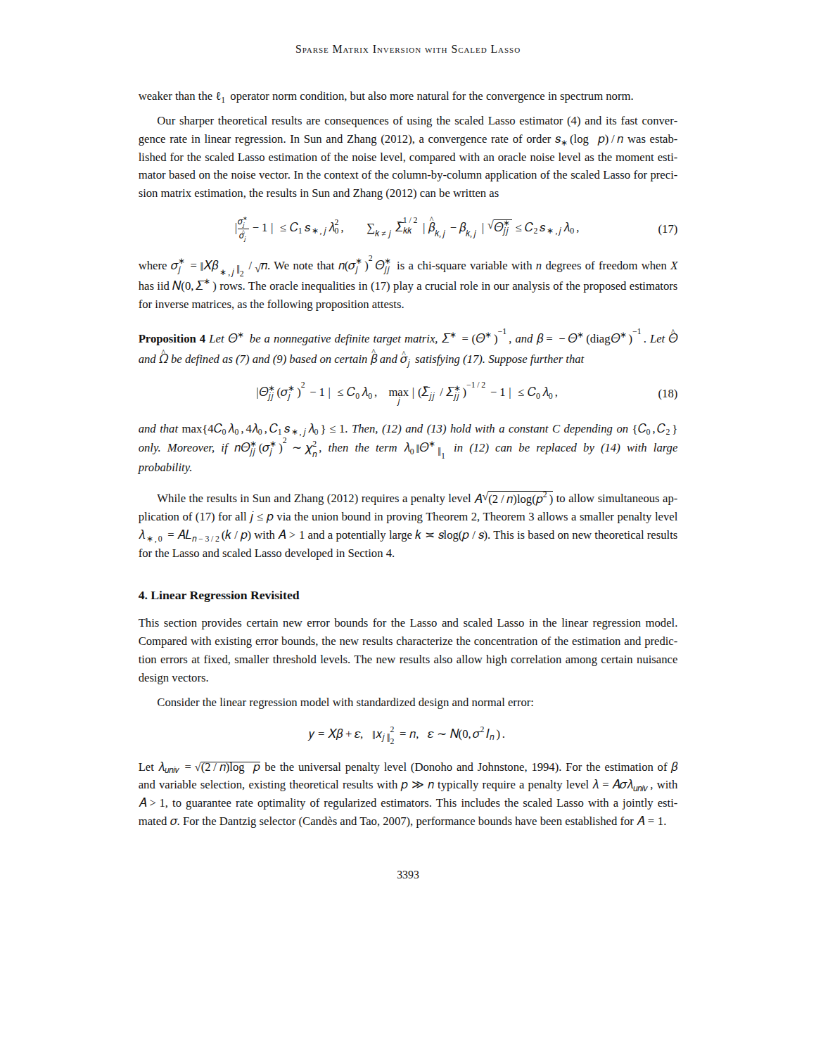Sparse Matrix Inversion with Scaled Lasso
weaker than the ℓ1 operator norm condition, but also more natural for the convergence in spectrum norm.
Our sharper theoretical results are consequences of using the scaled Lasso estimator (4) and its fast convergence rate in linear regression. In Sun and Zhang (2012), a convergence rate of order s∗(log p)/n was established for the scaled Lasso estimation of the noise level, compared with an oracle noise level as the moment estimator based on the noise vector. In the context of the column-by-column application of the scaled Lasso for precision matrix estimation, the results in Sun and Zhang (2012) can be written as
| σj∗ σj^ −1 | ≤ C1 s∗,j λ02 , ∑k≠j Σ¯kk1/2 | β^k,j − βk,j | Θjj∗ ≤ C2 s∗,j λ0 , (17)
where σj∗=‖Xβ∗,j‖2/n. We note that n(σj∗)2Θjj∗ is a chi-square variable with n degrees of freedom when X has iid N(0,Σ∗) rows. The oracle inequalities in (17) play a crucial role in our analysis of the proposed estimators for inverse matrices, as the following proposition attests.
Proposition 4 Let Θ∗ be a nonnegative definite target matrix, Σ∗=(Θ∗)−1, and β=−Θ∗(diagΘ∗)−1. Let Θ^ and Ω^ be defined as (7) and (9) based on certain β^ and σ^j satisfying (17). Suppose further that
| Θjj∗ (σj∗)2 −1 | ≤ C0λ0 , maxj | (Σ¯jj/Σjj∗)−1/2 −1 | ≤ C0λ0 , (18)
and that max{4C0λ0,4λ0,C1s∗,jλ0}≤1. Then, (12) and (13) hold with a constant C depending on {C0,C2} only. Moreover, if nΘjj∗(σj∗)2∼χn2, then the term λ0‖Θ∗‖1 in (12) can be replaced by (14) with large probability.
While the results in Sun and Zhang (2012) requires a penalty level A(2/n)log(p2) to allow simultaneous application of (17) for all j≤p via the union bound in proving Theorem 2, Theorem 3 allows a smaller penalty level λ∗,0=ALn−3/2(k/p) with A>1 and a potentially large k≍slog(p/s). This is based on new theoretical results for the Lasso and scaled Lasso developed in Section 4.
4. Linear Regression Revisited
This section provides certain new error bounds for the Lasso and scaled Lasso in the linear regression model. Compared with existing error bounds, the new results characterize the concentration of the estimation and prediction errors at fixed, smaller threshold levels. The new results also allow high correlation among certain nuisance design vectors.
Consider the linear regression model with standardized design and normal error:
y=Xβ+ε, ‖xj‖22=n, ε∼N(0,σ2In).
Let λuniv=(2/n)log p be the universal penalty level (Donoho and Johnstone, 1994). For the estimation of β and variable selection, existing theoretical results with p≫n typically require a penalty level λ=Aσλuniv, with A>1, to guarantee rate optimality of regularized estimators. This includes the scaled Lasso with a jointly estimated σ. For the Dantzig selector (Candès and Tao, 2007), performance bounds have been established for A=1.
3393